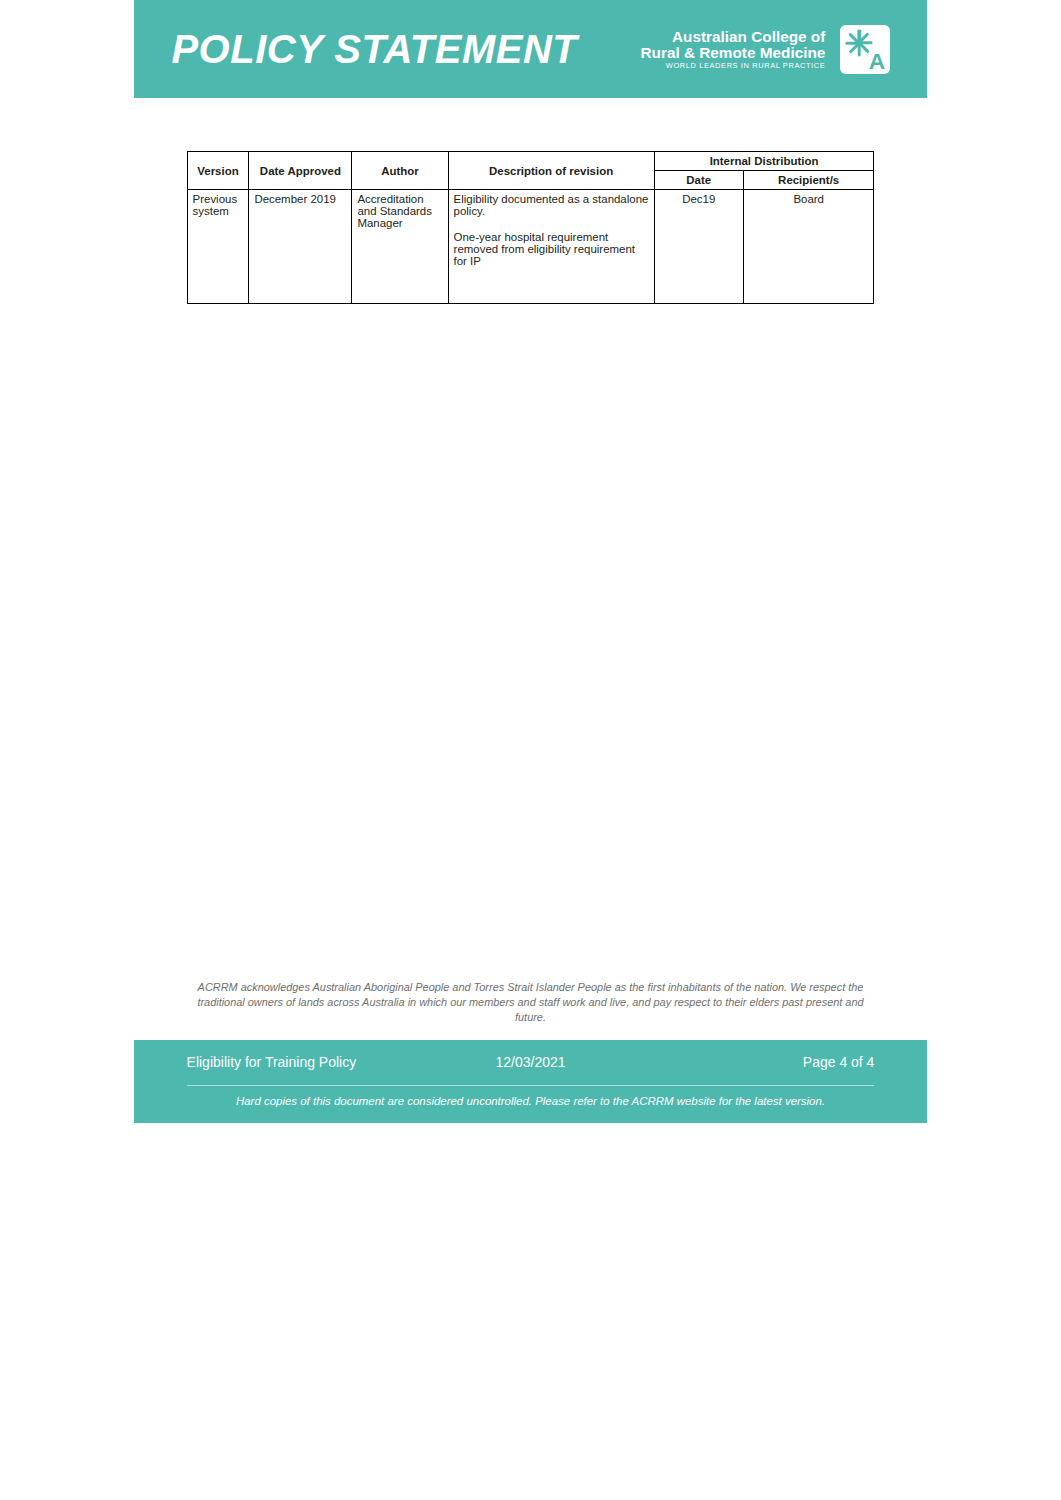POLICY STATEMENT
Australian College of Rural & Remote Medicine WORLD LEADERS IN RURAL PRACTICE
A
| Version | Date Approved | Author | Description of revision | Internal Distribution |
| --- | --- | --- | --- | --- |
| Date | Recipient/s |
| Previous system | December 2019 | Accreditation and Standards Manager | Eligibility documented as a standalone policy. One-year hospital requirement removed from eligibility requirement for IP | Dec19 | Board |
ACRRM acknowledges Australian Aboriginal People and Torres Strait Islander People as the first inhabitants of the nation. We respect the traditional owners of lands across Australia in which our members and staff work and live, and pay respect to their elders past present and future.
Eligibility for Training Policy
12/03/2021
Page 4 of 4
Hard copies of this document are considered uncontrolled. Please refer to the ACRRM website for the latest version.